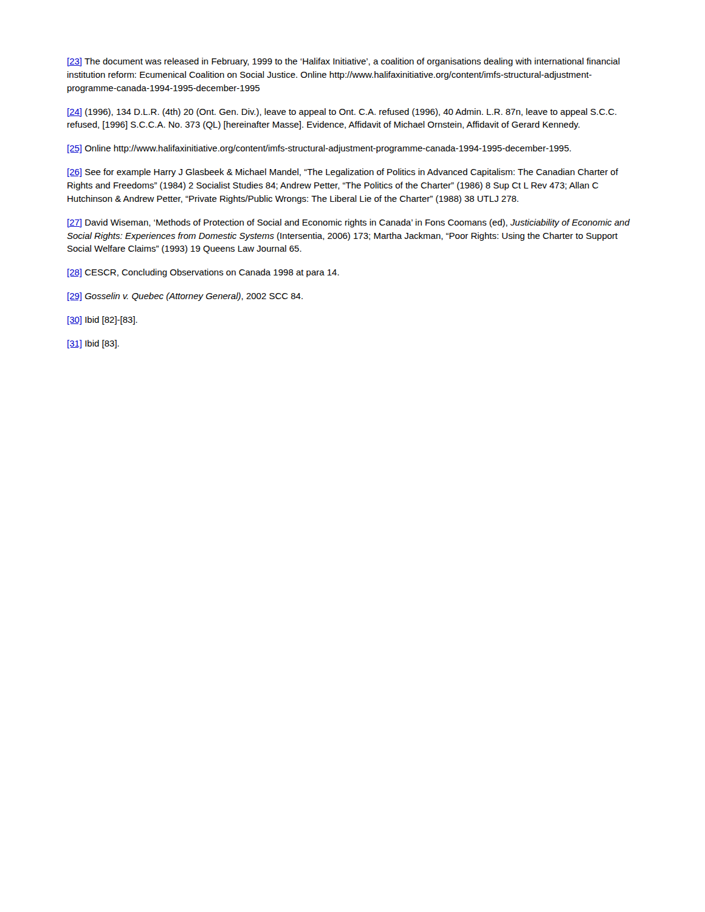[23] The document was released in February, 1999 to the ‘Halifax Initiative’, a coalition of organisations dealing with international financial institution reform: Ecumenical Coalition on Social Justice. Online http://www.halifaxinitiative.org/content/imfs-structural-adjustment-programme-canada-1994-1995-december-1995
[24] (1996), 134 D.L.R. (4th) 20 (Ont. Gen. Div.), leave to appeal to Ont. C.A. refused (1996), 40 Admin. L.R. 87n, leave to appeal S.C.C. refused, [1996] S.C.C.A. No. 373 (QL) [hereinafter Masse]. Evidence, Affidavit of Michael Ornstein, Affidavit of Gerard Kennedy.
[25] Online http://www.halifaxinitiative.org/content/imfs-structural-adjustment-programme-canada-1994-1995-december-1995.
[26] See for example Harry J Glasbeek & Michael Mandel, “The Legalization of Politics in Advanced Capitalism: The Canadian Charter of Rights and Freedoms” (1984) 2 Socialist Studies 84; Andrew Petter, “The Politics of the Charter” (1986) 8 Sup Ct L Rev 473; Allan C Hutchinson & Andrew Petter, “Private Rights/Public Wrongs: The Liberal Lie of the Charter” (1988) 38 UTLJ 278.
[27] David Wiseman, ‘Methods of Protection of Social and Economic rights in Canada’ in Fons Coomans (ed), Justiciability of Economic and Social Rights: Experiences from Domestic Systems (Intersentia, 2006) 173; Martha Jackman, “Poor Rights: Using the Charter to Support Social Welfare Claims” (1993) 19 Queens Law Journal 65.
[28] CESCR, Concluding Observations on Canada 1998 at para 14.
[29] Gosselin v. Quebec (Attorney General), 2002 SCC 84.
[30] Ibid [82]-[83].
[31] Ibid [83].